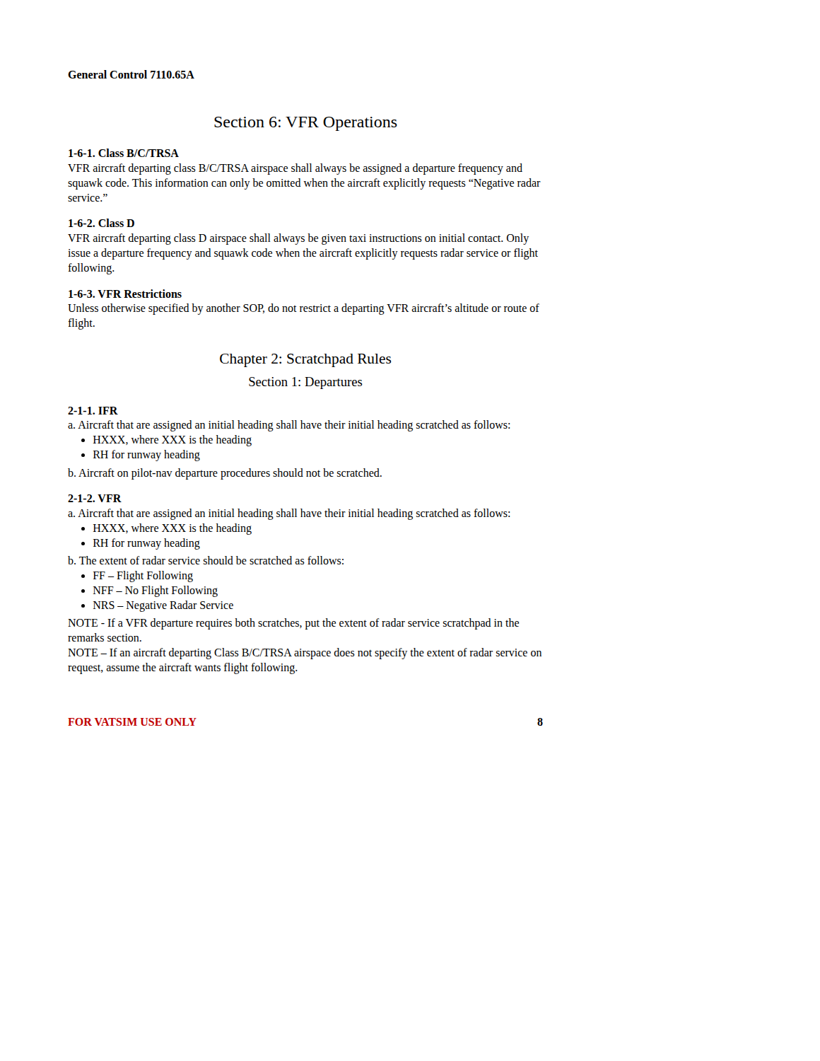General Control 7110.65A
Section 6: VFR Operations
1-6-1. Class B/C/TRSA
VFR aircraft departing class B/C/TRSA airspace shall always be assigned a departure frequency and squawk code. This information can only be omitted when the aircraft explicitly requests “Negative radar service.”
1-6-2. Class D
VFR aircraft departing class D airspace shall always be given taxi instructions on initial contact. Only issue a departure frequency and squawk code when the aircraft explicitly requests radar service or flight following.
1-6-3. VFR Restrictions
Unless otherwise specified by another SOP, do not restrict a departing VFR aircraft’s altitude or route of flight.
Chapter 2: Scratchpad Rules
Section 1: Departures
2-1-1. IFR
a. Aircraft that are assigned an initial heading shall have their initial heading scratched as follows:
HXXX, where XXX is the heading
RH for runway heading
b. Aircraft on pilot-nav departure procedures should not be scratched.
2-1-2. VFR
a. Aircraft that are assigned an initial heading shall have their initial heading scratched as follows:
HXXX, where XXX is the heading
RH for runway heading
b. The extent of radar service should be scratched as follows:
FF – Flight Following
NFF – No Flight Following
NRS – Negative Radar Service
NOTE - If a VFR departure requires both scratches, put the extent of radar service scratchpad in the remarks section.
NOTE – If an aircraft departing Class B/C/TRSA airspace does not specify the extent of radar service on request, assume the aircraft wants flight following.
FOR VATSIM USE ONLY 8